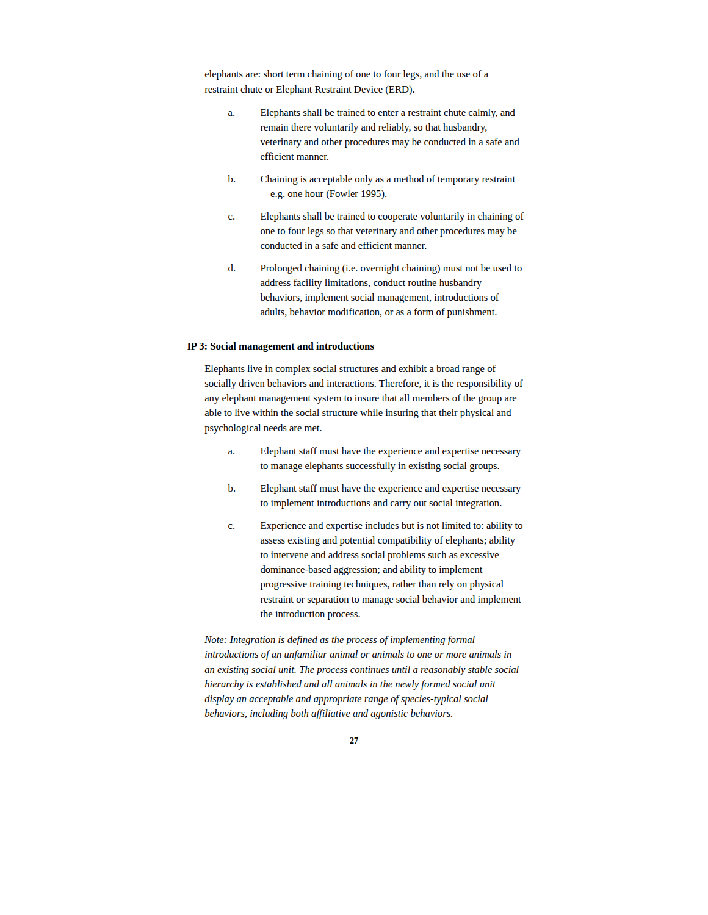elephants are: short term chaining of one to four legs, and the use of a restraint chute or Elephant Restraint Device (ERD).
a. Elephants shall be trained to enter a restraint chute calmly, and remain there voluntarily and reliably, so that husbandry, veterinary and other procedures may be conducted in a safe and efficient manner.
b. Chaining is acceptable only as a method of temporary restraint—e.g. one hour (Fowler 1995).
c. Elephants shall be trained to cooperate voluntarily in chaining of one to four legs so that veterinary and other procedures may be conducted in a safe and efficient manner.
d. Prolonged chaining (i.e. overnight chaining) must not be used to address facility limitations, conduct routine husbandry behaviors, implement social management, introductions of adults, behavior modification, or as a form of punishment.
IP 3: Social management and introductions
Elephants live in complex social structures and exhibit a broad range of socially driven behaviors and interactions. Therefore, it is the responsibility of any elephant management system to insure that all members of the group are able to live within the social structure while insuring that their physical and psychological needs are met.
a. Elephant staff must have the experience and expertise necessary to manage elephants successfully in existing social groups.
b. Elephant staff must have the experience and expertise necessary to implement introductions and carry out social integration.
c. Experience and expertise includes but is not limited to: ability to assess existing and potential compatibility of elephants; ability to intervene and address social problems such as excessive dominance-based aggression; and ability to implement progressive training techniques, rather than rely on physical restraint or separation to manage social behavior and implement the introduction process.
Note: Integration is defined as the process of implementing formal introductions of an unfamiliar animal or animals to one or more animals in an existing social unit. The process continues until a reasonably stable social hierarchy is established and all animals in the newly formed social unit display an acceptable and appropriate range of species-typical social behaviors, including both affiliative and agonistic behaviors.
27